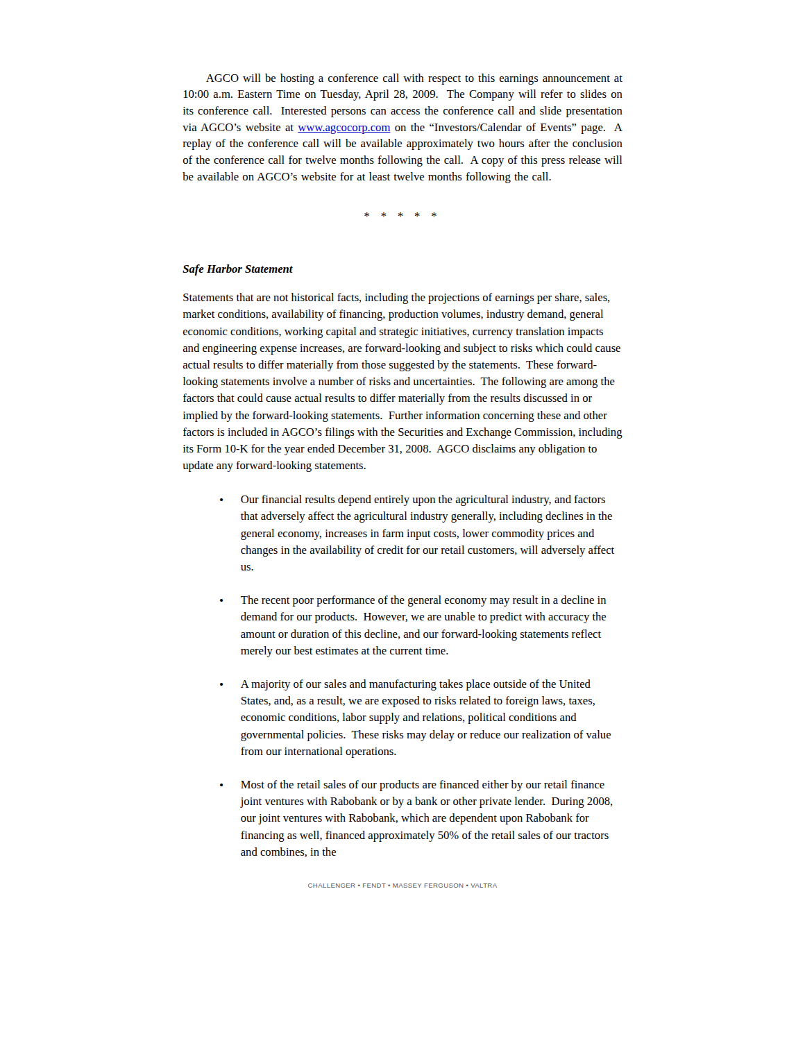AGCO will be hosting a conference call with respect to this earnings announcement at 10:00 a.m. Eastern Time on Tuesday, April 28, 2009. The Company will refer to slides on its conference call. Interested persons can access the conference call and slide presentation via AGCO’s website at www.agcocorp.com on the “Investors/Calendar of Events” page. A replay of the conference call will be available approximately two hours after the conclusion of the conference call for twelve months following the call. A copy of this press release will be available on AGCO’s website for at least twelve months following the call.
* * * * *
Safe Harbor Statement
Statements that are not historical facts, including the projections of earnings per share, sales, market conditions, availability of financing, production volumes, industry demand, general economic conditions, working capital and strategic initiatives, currency translation impacts and engineering expense increases, are forward-looking and subject to risks which could cause actual results to differ materially from those suggested by the statements. These forward-looking statements involve a number of risks and uncertainties. The following are among the factors that could cause actual results to differ materially from the results discussed in or implied by the forward-looking statements. Further information concerning these and other factors is included in AGCO’s filings with the Securities and Exchange Commission, including its Form 10-K for the year ended December 31, 2008. AGCO disclaims any obligation to update any forward-looking statements.
Our financial results depend entirely upon the agricultural industry, and factors that adversely affect the agricultural industry generally, including declines in the general economy, increases in farm input costs, lower commodity prices and changes in the availability of credit for our retail customers, will adversely affect us.
The recent poor performance of the general economy may result in a decline in demand for our products. However, we are unable to predict with accuracy the amount or duration of this decline, and our forward-looking statements reflect merely our best estimates at the current time.
A majority of our sales and manufacturing takes place outside of the United States, and, as a result, we are exposed to risks related to foreign laws, taxes, economic conditions, labor supply and relations, political conditions and governmental policies. These risks may delay or reduce our realization of value from our international operations.
Most of the retail sales of our products are financed either by our retail finance joint ventures with Rabobank or by a bank or other private lender. During 2008, our joint ventures with Rabobank, which are dependent upon Rabobank for financing as well, financed approximately 50% of the retail sales of our tractors and combines, in the
CHALLENGER • FENDT • MASSEY FERGUSON • VALTRA